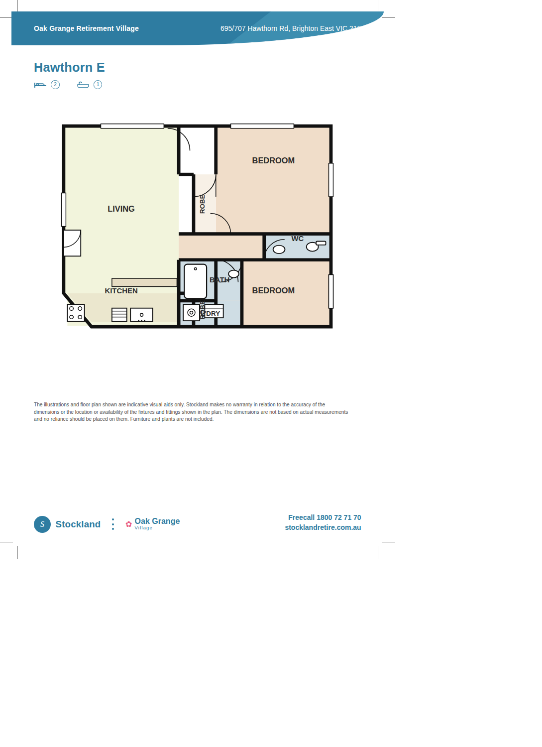Oak Grange Retirement Village 695/707 Hawthorn Rd, Brighton East VIC 3187
Hawthorn E
2
1
LIVING KITCHEN BEDROOM BEDROOM ROBE ROBE BATH L'DRY WC
The illustrations and floor plan shown are indicative visual aids only. Stockland makes no warranty in relation to the accuracy of the dimensions or the location or availability of the fixtures and fittings shown in the plan. The dimensions are not based on actual measurements and no reliance should be placed on them. Furniture and plants are not included.
S
Stockland
✿
Oak Grange
Village
Freecall 1800 72 71 70
stocklandretire.com.au